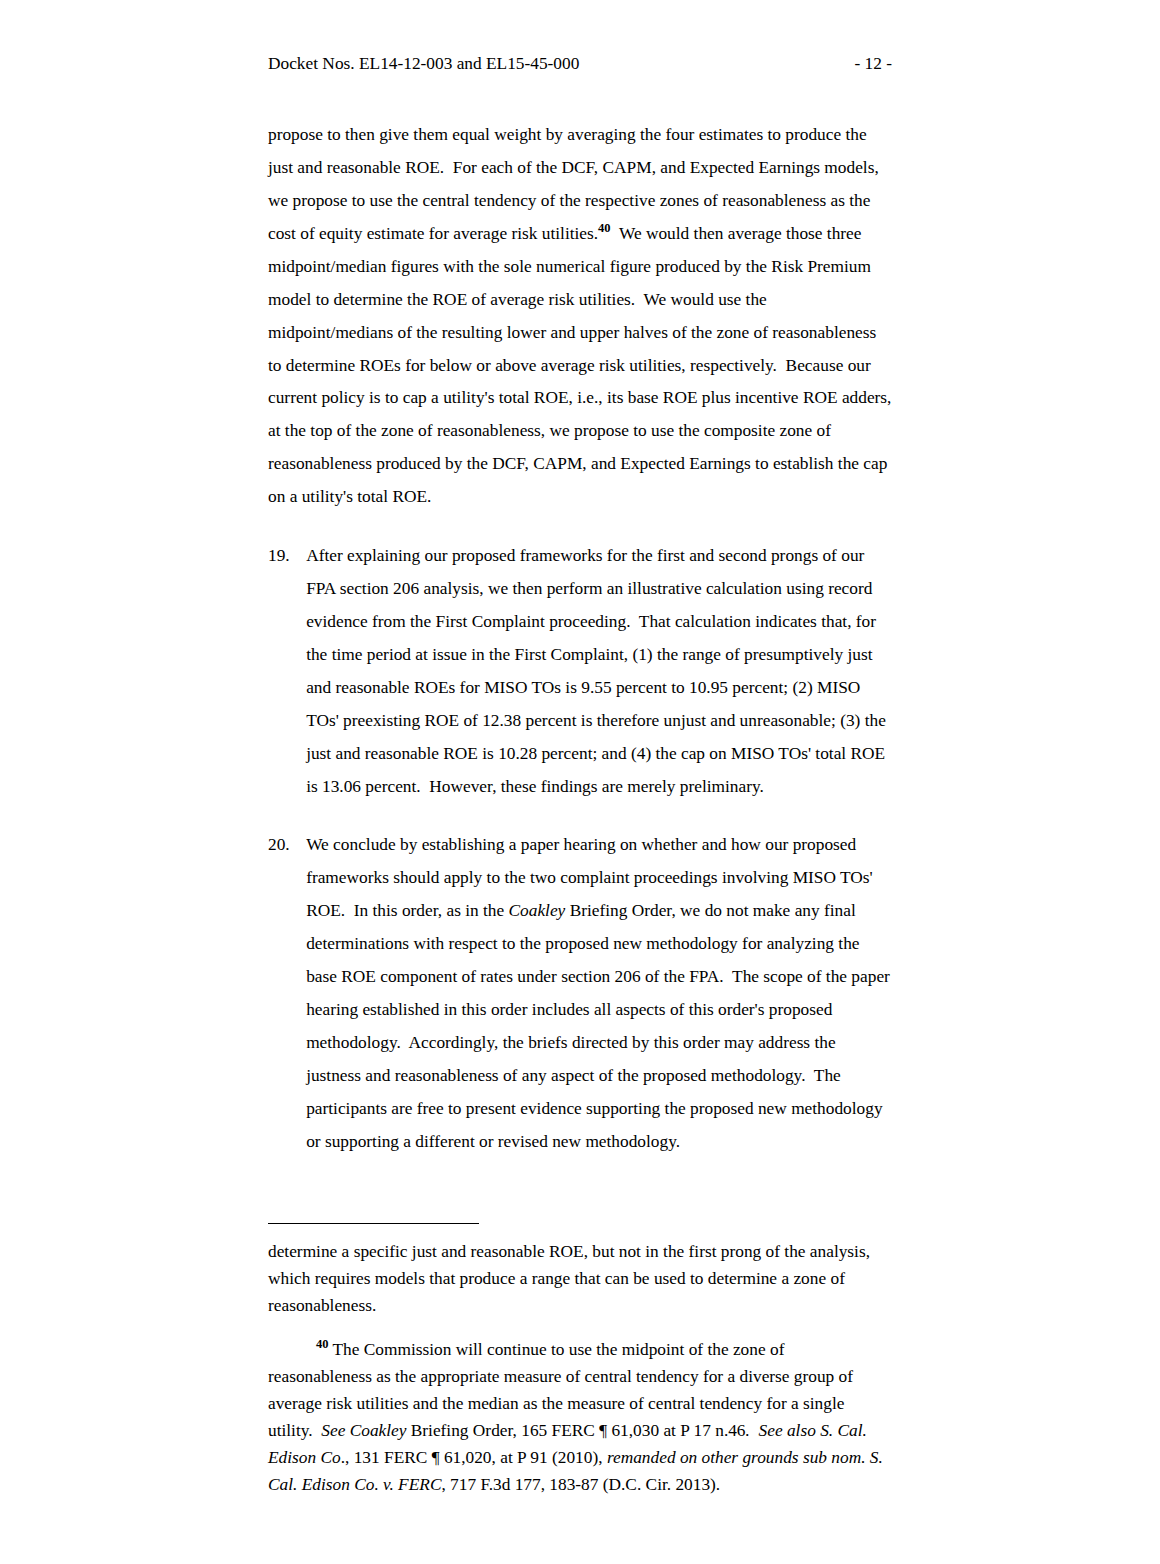Docket Nos. EL14-12-003 and EL15-45-000
- 12 -
propose to then give them equal weight by averaging the four estimates to produce the just and reasonable ROE. For each of the DCF, CAPM, and Expected Earnings models, we propose to use the central tendency of the respective zones of reasonableness as the cost of equity estimate for average risk utilities.40 We would then average those three midpoint/median figures with the sole numerical figure produced by the Risk Premium model to determine the ROE of average risk utilities. We would use the midpoint/medians of the resulting lower and upper halves of the zone of reasonableness to determine ROEs for below or above average risk utilities, respectively. Because our current policy is to cap a utility's total ROE, i.e., its base ROE plus incentive ROE adders, at the top of the zone of reasonableness, we propose to use the composite zone of reasonableness produced by the DCF, CAPM, and Expected Earnings to establish the cap on a utility's total ROE.
19.
After explaining our proposed frameworks for the first and second prongs of our FPA section 206 analysis, we then perform an illustrative calculation using record evidence from the First Complaint proceeding. That calculation indicates that, for the time period at issue in the First Complaint, (1) the range of presumptively just and reasonable ROEs for MISO TOs is 9.55 percent to 10.95 percent; (2) MISO TOs' preexisting ROE of 12.38 percent is therefore unjust and unreasonable; (3) the just and reasonable ROE is 10.28 percent; and (4) the cap on MISO TOs' total ROE is 13.06 percent. However, these findings are merely preliminary.
20.
We conclude by establishing a paper hearing on whether and how our proposed frameworks should apply to the two complaint proceedings involving MISO TOs' ROE. In this order, as in the Coakley Briefing Order, we do not make any final determinations with respect to the proposed new methodology for analyzing the base ROE component of rates under section 206 of the FPA. The scope of the paper hearing established in this order includes all aspects of this order's proposed methodology. Accordingly, the briefs directed by this order may address the justness and reasonableness of any aspect of the proposed methodology. The participants are free to present evidence supporting the proposed new methodology or supporting a different or revised new methodology.
determine a specific just and reasonable ROE, but not in the first prong of the analysis, which requires models that produce a range that can be used to determine a zone of reasonableness.
40 The Commission will continue to use the midpoint of the zone of reasonableness as the appropriate measure of central tendency for a diverse group of average risk utilities and the median as the measure of central tendency for a single utility. See Coakley Briefing Order, 165 FERC ¶ 61,030 at P 17 n.46. See also S. Cal. Edison Co., 131 FERC ¶ 61,020, at P 91 (2010), remanded on other grounds sub nom. S. Cal. Edison Co. v. FERC, 717 F.3d 177, 183-87 (D.C. Cir. 2013).